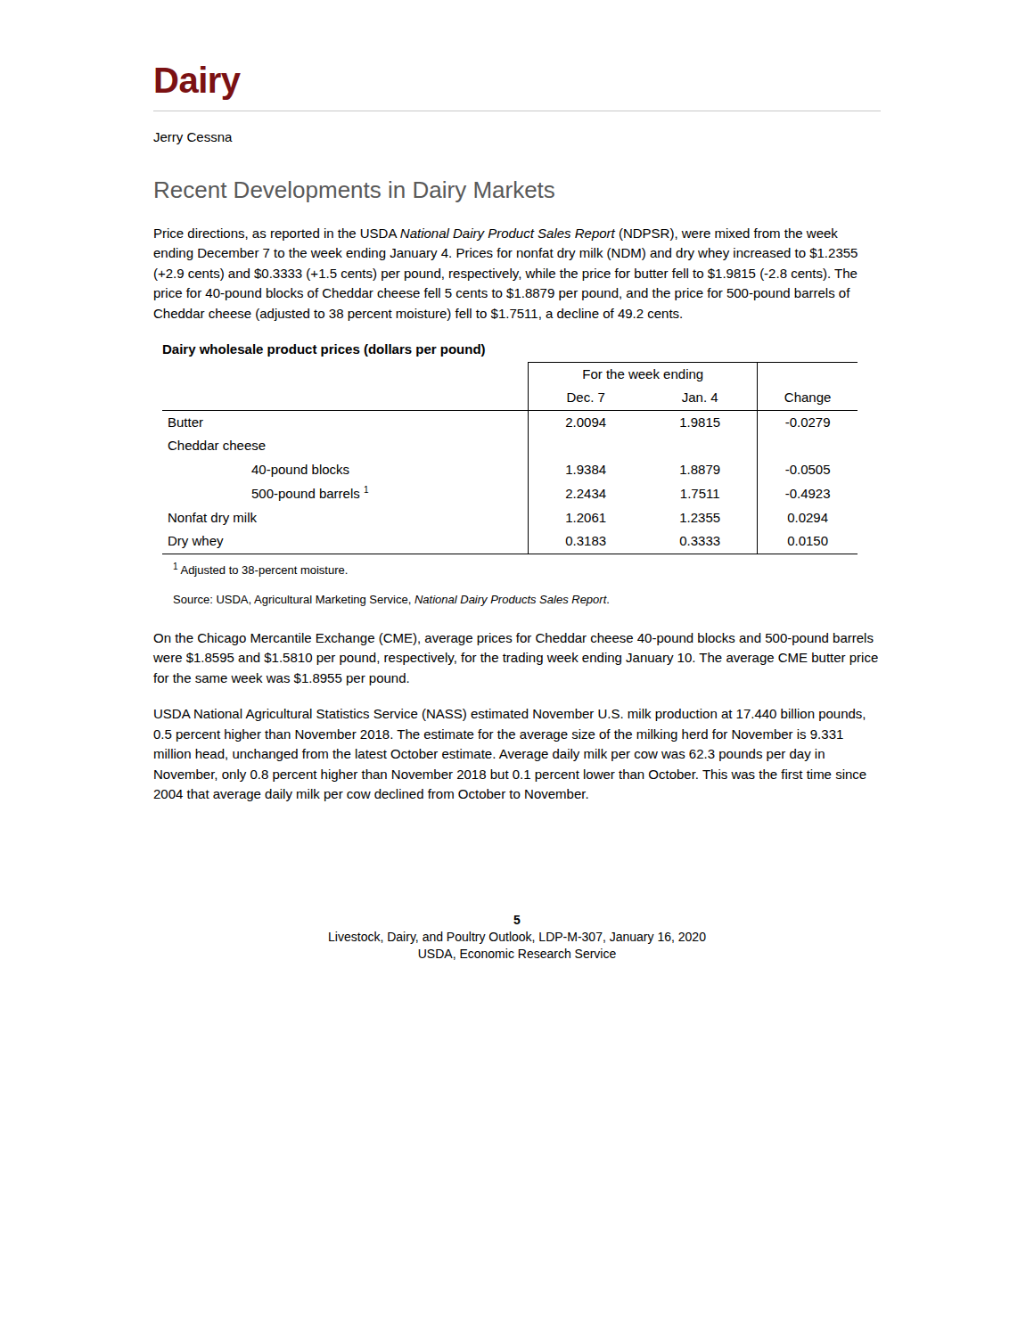Dairy
Jerry Cessna
Recent Developments in Dairy Markets
Price directions, as reported in the USDA National Dairy Product Sales Report (NDPSR), were mixed from the week ending December 7 to the week ending January 4. Prices for nonfat dry milk (NDM) and dry whey increased to $1.2355 (+2.9 cents) and $0.3333 (+1.5 cents) per pound, respectively, while the price for butter fell to $1.9815 (-2.8 cents). The price for 40-pound blocks of Cheddar cheese fell 5 cents to $1.8879 per pound, and the price for 500-pound barrels of Cheddar cheese (adjusted to 38 percent moisture) fell to $1.7511, a decline of 49.2 cents.
Dairy wholesale product prices (dollars per pound)
| | For the week ending | |
| | Dec. 7 | Jan. 4 | Change |
| Butter | 2.0094 | 1.9815 | -0.0279 |
| Cheddar cheese | | | |
| 40-pound blocks | 1.9384 | 1.8879 | -0.0505 |
| 500-pound barrels 1 | 2.2434 | 1.7511 | -0.4923 |
| Nonfat dry milk | 1.2061 | 1.2355 | 0.0294 |
| Dry whey | 0.3183 | 0.3333 | 0.0150 |
1 Adjusted to 38-percent moisture.
Source: USDA, Agricultural Marketing Service, National Dairy Products Sales Report.
On the Chicago Mercantile Exchange (CME), average prices for Cheddar cheese 40-pound blocks and 500-pound barrels were $1.8595 and $1.5810 per pound, respectively, for the trading week ending January 10. The average CME butter price for the same week was $1.8955 per pound.
USDA National Agricultural Statistics Service (NASS) estimated November U.S. milk production at 17.440 billion pounds, 0.5 percent higher than November 2018. The estimate for the average size of the milking herd for November is 9.331 million head, unchanged from the latest October estimate. Average daily milk per cow was 62.3 pounds per day in November, only 0.8 percent higher than November 2018 but 0.1 percent lower than October. This was the first time since 2004 that average daily milk per cow declined from October to November.
5
Livestock, Dairy, and Poultry Outlook, LDP-M-307, January 16, 2020
USDA, Economic Research Service